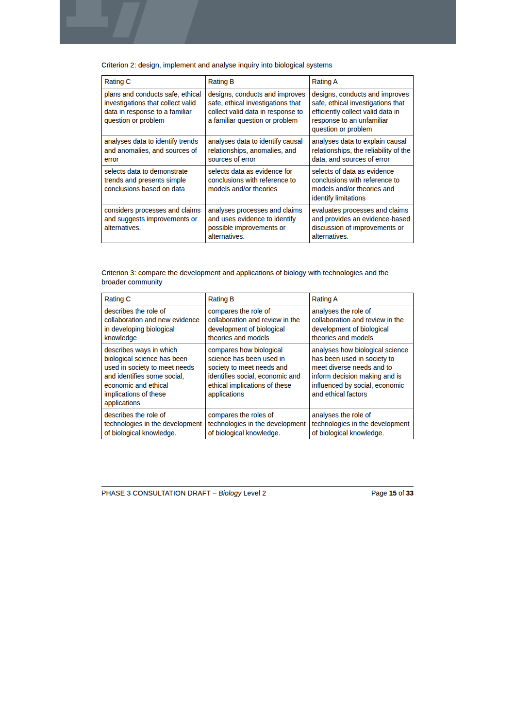Criterion 2: design, implement and analyse inquiry into biological systems
| Rating C | Rating B | Rating A |
| --- | --- | --- |
| plans and conducts safe, ethical investigations that collect valid data in response to a familiar question or problem | designs, conducts and improves safe, ethical investigations that collect valid data in response to a familiar question or problem | designs, conducts and improves safe, ethical investigations that efficiently collect valid data in response to an unfamiliar question or problem |
| analyses data to identify trends and anomalies, and sources of error | analyses data to identify causal relationships, anomalies, and sources of error | analyses data to explain causal relationships, the reliability of the data, and sources of error |
| selects data to demonstrate trends and presents simple conclusions based on data | selects data as evidence for conclusions with reference to models and/or theories | selects of data as evidence conclusions with reference to models and/or theories and identify limitations |
| considers processes and claims and suggests improvements or alternatives. | analyses processes and claims and uses evidence to identify possible improvements or alternatives. | evaluates processes and claims and provides an evidence-based discussion of improvements or alternatives. |
Criterion 3: compare the development and applications of biology with technologies and the broader community
| Rating C | Rating B | Rating A |
| --- | --- | --- |
| describes the role of collaboration and new evidence in developing biological knowledge | compares the role of collaboration and review in the development of biological theories and models | analyses the role of collaboration and review in the development of biological theories and models |
| describes ways in which biological science has been used in society to meet needs and identifies some social, economic and ethical implications of these applications | compares how biological science has been used in society to meet needs and identifies social, economic and ethical implications of these applications | analyses how biological science has been used in society to meet diverse needs and to inform decision making and is influenced by social, economic and ethical factors |
| describes the role of technologies in the development of biological knowledge. | compares the roles of technologies in the development of biological knowledge. | analyses the role of technologies in the development of biological knowledge. |
PHASE 3 CONSULTATION DRAFT – Biology Level 2
Page 15 of 33